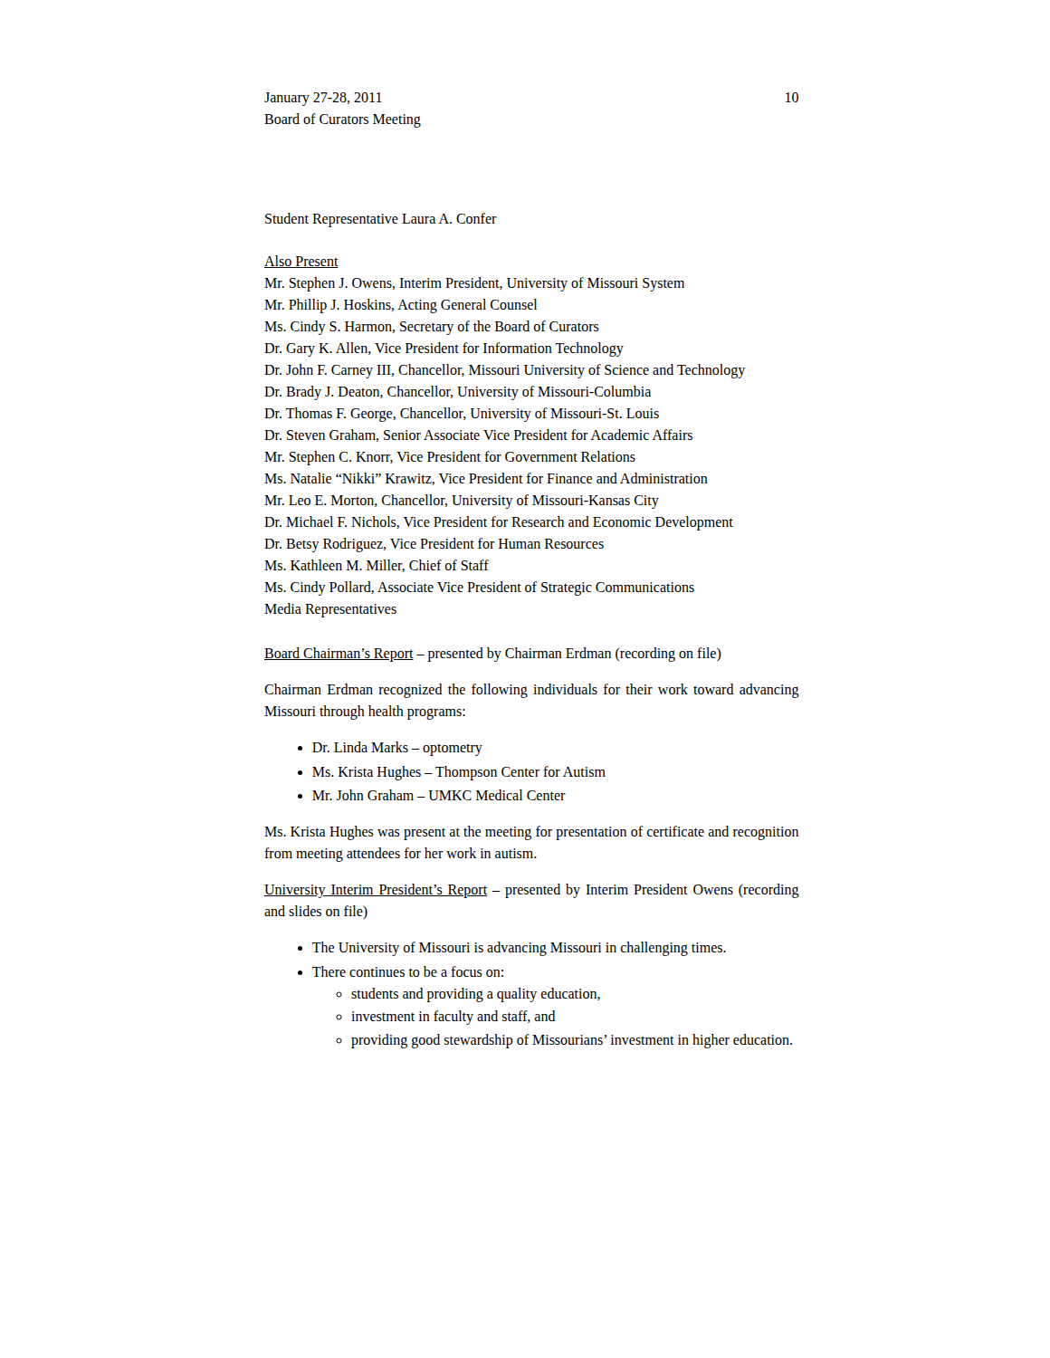January 27-28, 2011
Board of Curators Meeting
10
Student Representative Laura A. Confer
Also Present
Mr. Stephen J. Owens, Interim President, University of Missouri System
Mr. Phillip J. Hoskins, Acting General Counsel
Ms. Cindy S. Harmon, Secretary of the Board of Curators
Dr. Gary K. Allen, Vice President for Information Technology
Dr. John F. Carney III, Chancellor, Missouri University of Science and Technology
Dr. Brady J. Deaton, Chancellor, University of Missouri-Columbia
Dr. Thomas F. George, Chancellor, University of Missouri-St. Louis
Dr. Steven Graham, Senior Associate Vice President for Academic Affairs
Mr. Stephen C. Knorr, Vice President for Government Relations
Ms. Natalie “Nikki” Krawitz, Vice President for Finance and Administration
Mr. Leo E. Morton, Chancellor, University of Missouri-Kansas City
Dr. Michael F. Nichols, Vice President for Research and Economic Development
Dr. Betsy Rodriguez, Vice President for Human Resources
Ms. Kathleen M. Miller, Chief of Staff
Ms. Cindy Pollard, Associate Vice President of Strategic Communications
Media Representatives
Board Chairman’s Report – presented by Chairman Erdman (recording on file)
Chairman Erdman recognized the following individuals for their work toward advancing Missouri through health programs:
Dr. Linda Marks – optometry
Ms. Krista Hughes – Thompson Center for Autism
Mr. John Graham – UMKC Medical Center
Ms. Krista Hughes was present at the meeting for presentation of certificate and recognition from meeting attendees for her work in autism.
University Interim President’s Report – presented by Interim President Owens (recording and slides on file)
The University of Missouri is advancing Missouri in challenging times.
There continues to be a focus on:
students and providing a quality education,
investment in faculty and staff, and
providing good stewardship of Missourians’ investment in higher education.